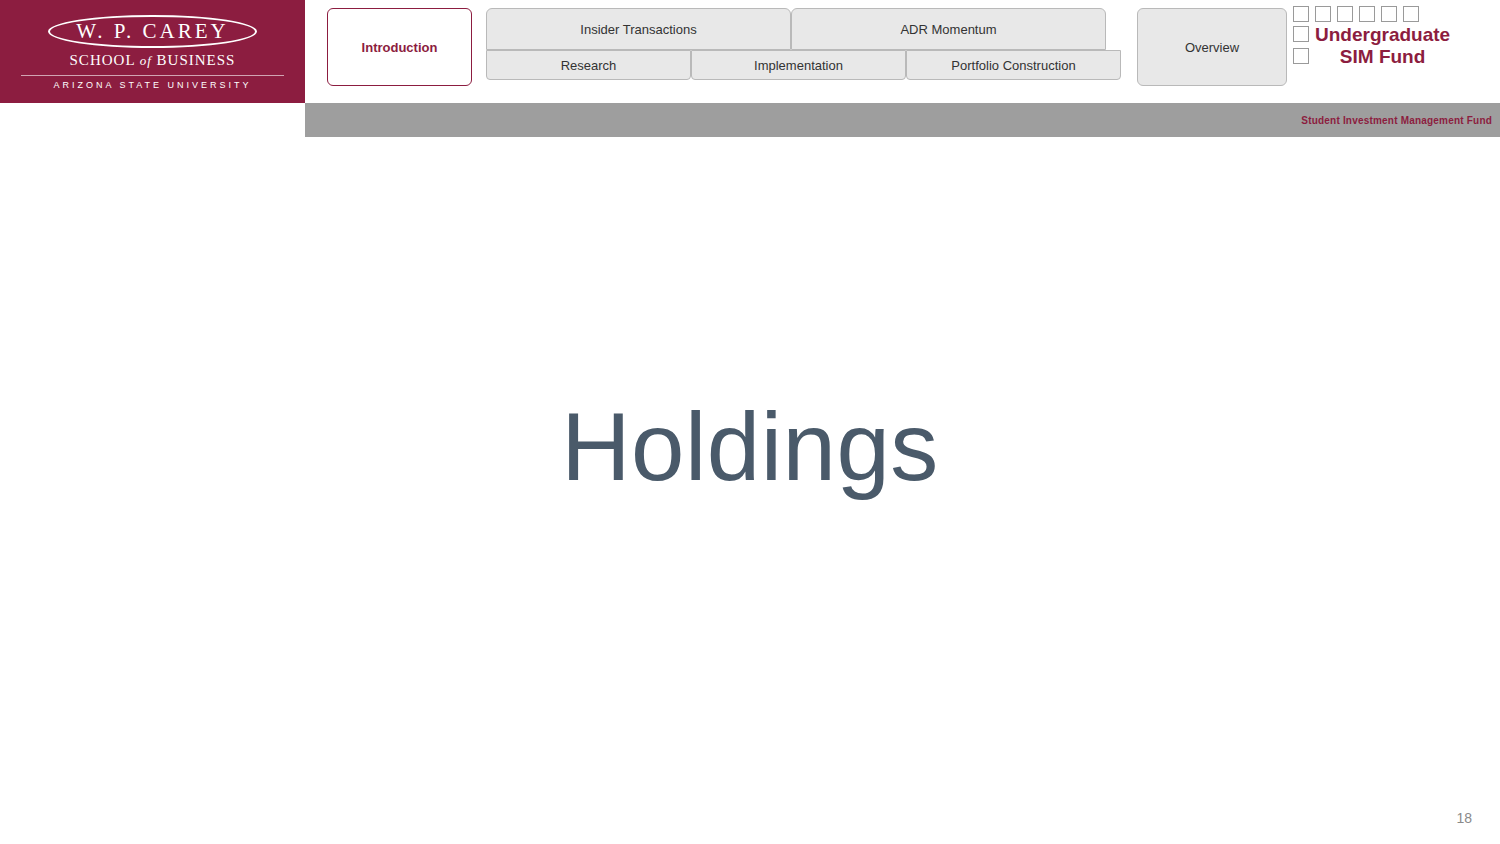W. P. CAREY
SCHOOL of BUSINESS
ARIZONA STATE UNIVERSITY
Introduction
Insider Transactions
ADR Momentum
Research
Implementation
Portfolio Construction
Overview
Undergraduate SIM Fund
Student Investment Management Fund
Holdings
18